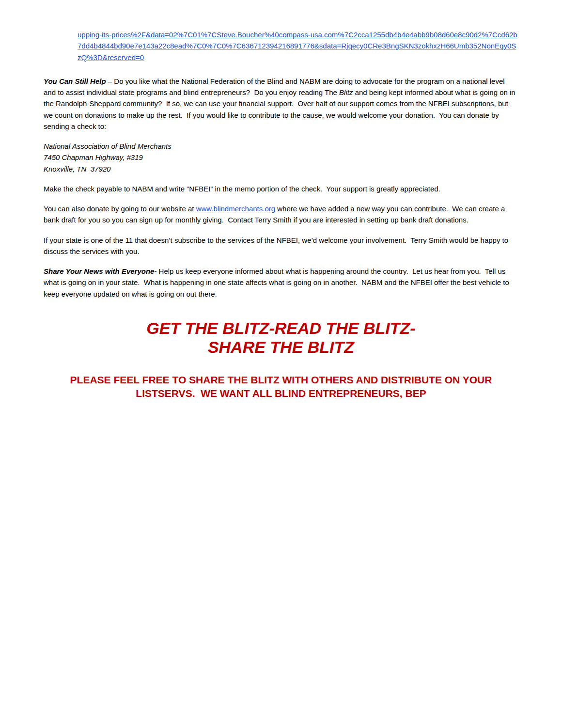upping-its-prices%2F&data=02%7C01%7CSteve.Boucher%40compass-usa.com%7C2cca1255db4b4e4abb9b08d60e8c90d2%7Ccd62b7dd4b4844bd90e7e143a22c8ead%7C0%7C0%7C636712394216891776&sdata=Rjqecy0CRe3BngSKN3zokhxzH66Umb352NonEqy0SzQ%3D&reserved=0
You Can Still Help – Do you like what the National Federation of the Blind and NABM are doing to advocate for the program on a national level and to assist individual state programs and blind entrepreneurs? Do you enjoy reading The Blitz and being kept informed about what is going on in the Randolph-Sheppard community? If so, we can use your financial support. Over half of our support comes from the NFBEI subscriptions, but we count on donations to make up the rest. If you would like to contribute to the cause, we would welcome your donation. You can donate by sending a check to:
National Association of Blind Merchants 7450 Chapman Highway, #319 Knoxville, TN 37920
Make the check payable to NABM and write “NFBEI” in the memo portion of the check. Your support is greatly appreciated.
You can also donate by going to our website at www.blindmerchants.org where we have added a new way you can contribute. We can create a bank draft for you so you can sign up for monthly giving. Contact Terry Smith if you are interested in setting up bank draft donations.
If your state is one of the 11 that doesn’t subscribe to the services of the NFBEI, we’d welcome your involvement. Terry Smith would be happy to discuss the services with you.
Share Your News with Everyone- Help us keep everyone informed about what is happening around the country. Let us hear from you. Tell us what is going on in your state. What is happening in one state affects what is going on in another. NABM and the NFBEI offer the best vehicle to keep everyone updated on what is going on out there.
GET THE BLITZ-READ THE BLITZ-
SHARE THE BLITZ
Please feel free to share the Blitz with others and distribute on your listservs. We want all blind entrepreneurs, BEP